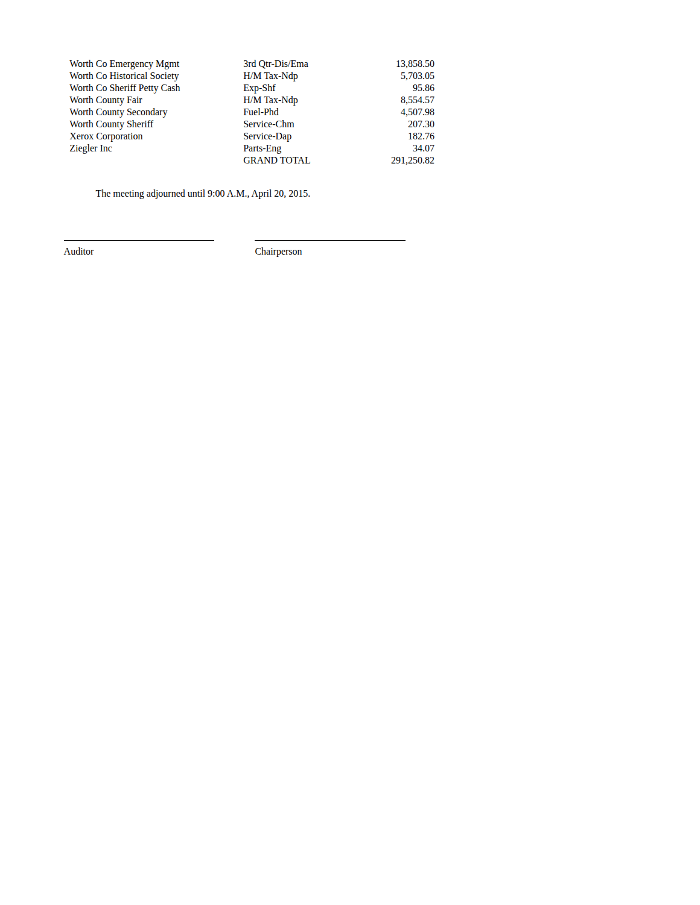| Worth Co Emergency Mgmt | 3rd Qtr-Dis/Ema | 13,858.50 |
| Worth Co Historical Society | H/M Tax-Ndp | 5,703.05 |
| Worth Co Sheriff Petty Cash | Exp-Shf | 95.86 |
| Worth County Fair | H/M Tax-Ndp | 8,554.57 |
| Worth County Secondary | Fuel-Phd | 4,507.98 |
| Worth County Sheriff | Service-Chm | 207.30 |
| Xerox Corporation | Service-Dap | 182.76 |
| Ziegler Inc | Parts-Eng | 34.07 |
| | GRAND TOTAL | 291,250.82 |
The meeting adjourned until 9:00 A.M., April 20, 2015.
| Auditor | Chairperson |